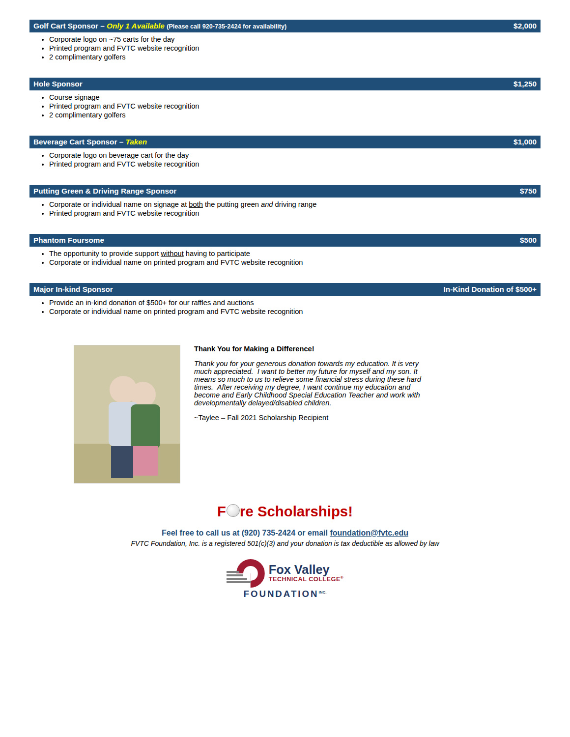Golf Cart Sponsor – Only 1 Available (Please call 920-735-2424 for availability) $2,000
Corporate logo on ~75 carts for the day
Printed program and FVTC website recognition
2 complimentary golfers
Hole Sponsor $1,250
Course signage
Printed program and FVTC website recognition
2 complimentary golfers
Beverage Cart Sponsor – Taken $1,000
Corporate logo on beverage cart for the day
Printed program and FVTC website recognition
Putting Green & Driving Range Sponsor $750
Corporate or individual name on signage at both the putting green and driving range
Printed program and FVTC website recognition
Phantom Foursome $500
The opportunity to provide support without having to participate
Corporate or individual name on printed program and FVTC website recognition
Major In-kind Sponsor In-Kind Donation of $500+
Provide an in-kind donation of $500+ for our raffles and auctions
Corporate or individual name on printed program and FVTC website recognition
Thank You for Making a Difference!
Thank you for your generous donation towards my education. It is very much appreciated. I want to better my future for myself and my son. It means so much to us to relieve some financial stress during these hard times. After receiving my degree, I want continue my education and become and Early Childhood Special Education Teacher and work with developmentally delayed/disabled children.
~Taylee – Fall 2021 Scholarship Recipient
F re Scholarships!
Feel free to call us at (920) 735-2424 or email foundation@fvtc.edu
FVTC Foundation, Inc. is a registered 501(c)(3) and your donation is tax deductible as allowed by law
Fox Valley
TECHNICAL COLLEGE®
FOUNDATIONINC.